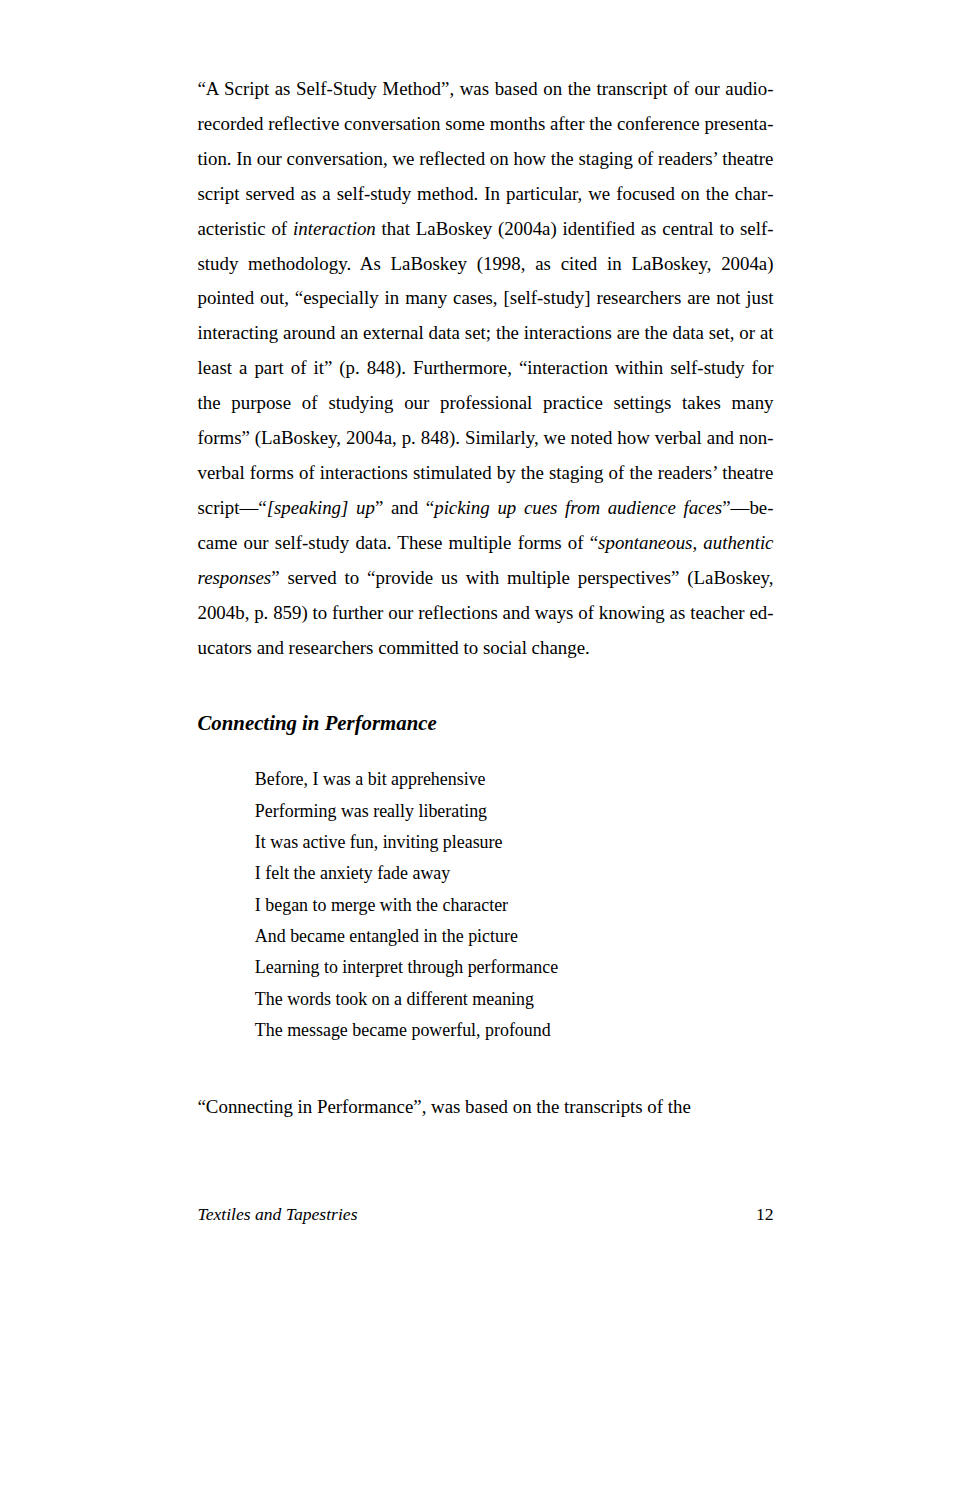“A Script as Self-Study Method”, was based on the transcript of our audio-recorded reflective conversation some months after the conference presentation. In our conversation, we reflected on how the staging of readers’ theatre script served as a self-study method. In particular, we focused on the characteristic of interaction that LaBoskey (2004a) identified as central to self- study methodology. As LaBoskey (1998, as cited in LaBoskey, 2004a) pointed out, “especially in many cases, [self-study] researchers are not just interacting around an external data set; the interactions are the data set, or at least a part of it” (p. 848). Furthermore, “interaction within self-study for the purpose of studying our professional practice settings takes many forms” (LaBoskey, 2004a, p. 848). Similarly, we noted how verbal and non-verbal forms of interactions stimulated by the staging of the readers’ theatre script—“[speaking] up” and “picking up cues from audience faces”—became our self-study data. These multiple forms of “spontaneous, authentic responses” served to “provide us with multiple perspectives” (LaBoskey, 2004b, p. 859) to further our reflections and ways of knowing as teacher educators and researchers committed to social change.
Connecting in Performance
Before, I was a bit apprehensive
Performing was really liberating
It was active fun, inviting pleasure
I felt the anxiety fade away
I began to merge with the character
And became entangled in the picture
Learning to interpret through performance
The words took on a different meaning
The message became powerful, profound
“Connecting in Performance”, was based on the transcripts of the
Textiles and Tapestries 12